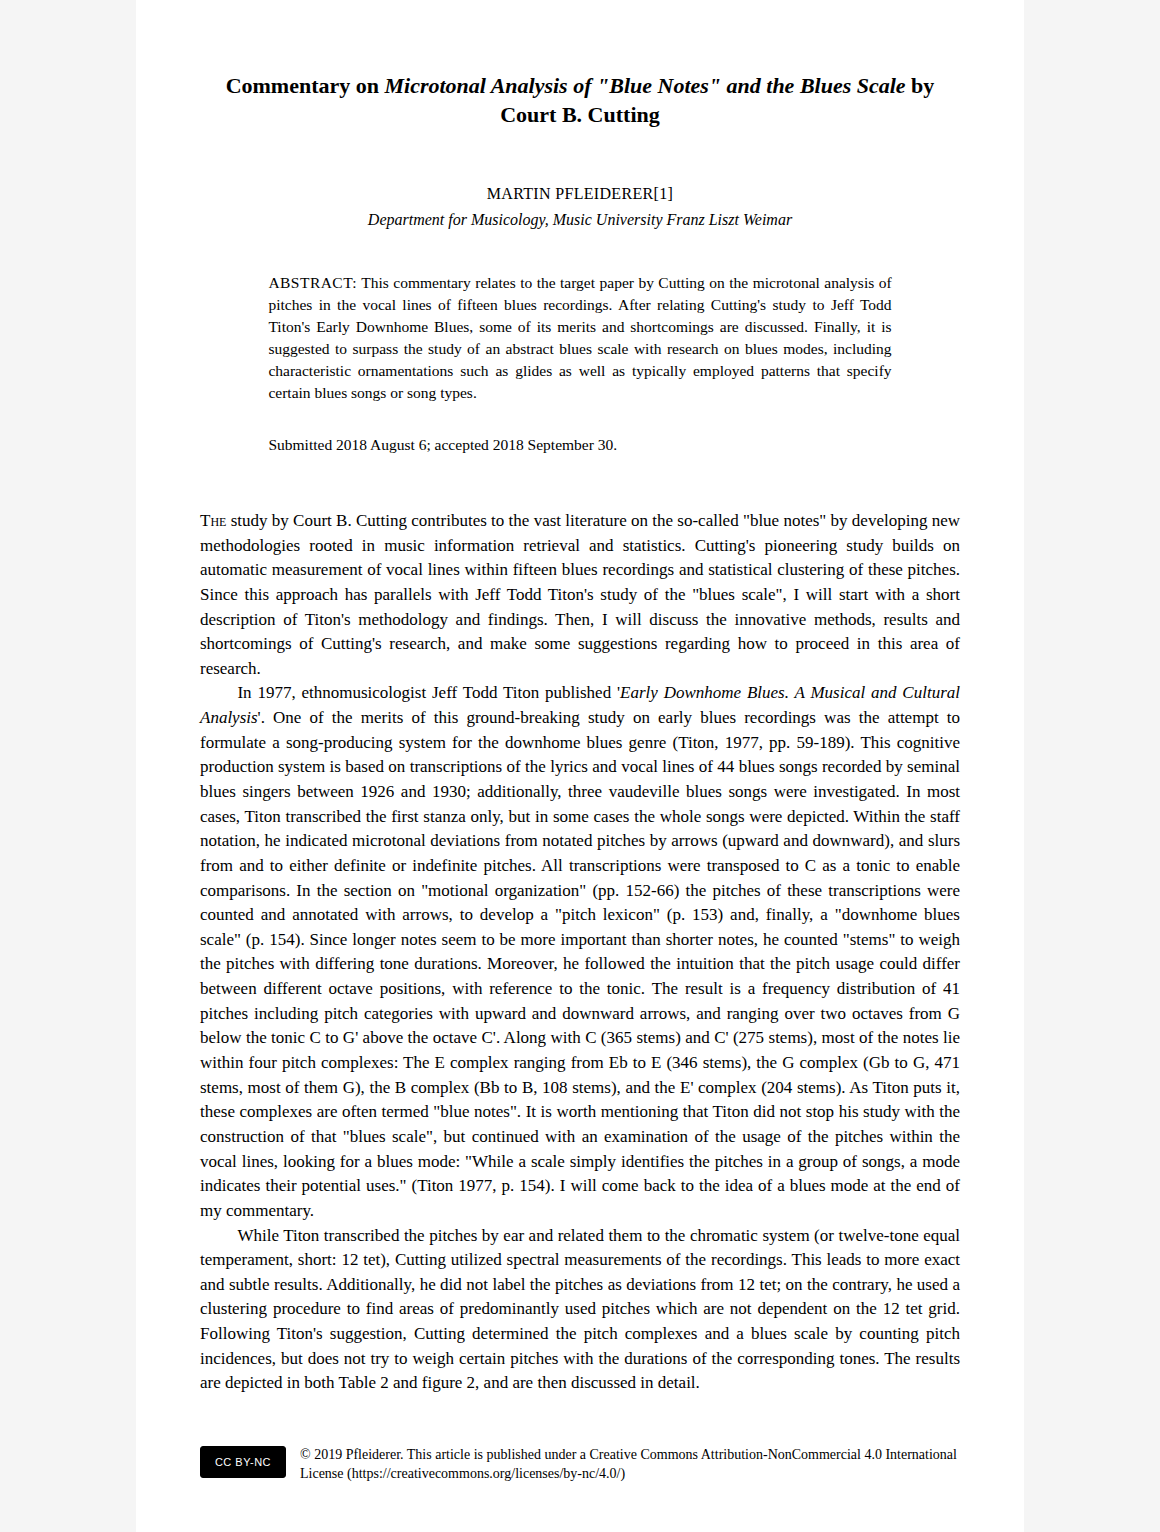Commentary on Microtonal Analysis of "Blue Notes" and the Blues Scale by Court B. Cutting
MARTIN PFLEIDERER[1]
Department for Musicology, Music University Franz Liszt Weimar
ABSTRACT: This commentary relates to the target paper by Cutting on the microtonal analysis of pitches in the vocal lines of fifteen blues recordings. After relating Cutting's study to Jeff Todd Titon's Early Downhome Blues, some of its merits and shortcomings are discussed. Finally, it is suggested to surpass the study of an abstract blues scale with research on blues modes, including characteristic ornamentations such as glides as well as typically employed patterns that specify certain blues songs or song types.
Submitted 2018 August 6; accepted 2018 September 30.
The study by Court B. Cutting contributes to the vast literature on the so-called "blue notes" by developing new methodologies rooted in music information retrieval and statistics. Cutting's pioneering study builds on automatic measurement of vocal lines within fifteen blues recordings and statistical clustering of these pitches. Since this approach has parallels with Jeff Todd Titon's study of the "blues scale", I will start with a short description of Titon's methodology and findings. Then, I will discuss the innovative methods, results and shortcomings of Cutting's research, and make some suggestions regarding how to proceed in this area of research.
In 1977, ethnomusicologist Jeff Todd Titon published 'Early Downhome Blues. A Musical and Cultural Analysis'. One of the merits of this ground-breaking study on early blues recordings was the attempt to formulate a song-producing system for the downhome blues genre (Titon, 1977, pp. 59-189). This cognitive production system is based on transcriptions of the lyrics and vocal lines of 44 blues songs recorded by seminal blues singers between 1926 and 1930; additionally, three vaudeville blues songs were investigated. In most cases, Titon transcribed the first stanza only, but in some cases the whole songs were depicted. Within the staff notation, he indicated microtonal deviations from notated pitches by arrows (upward and downward), and slurs from and to either definite or indefinite pitches. All transcriptions were transposed to C as a tonic to enable comparisons. In the section on "motional organization" (pp. 152-66) the pitches of these transcriptions were counted and annotated with arrows, to develop a "pitch lexicon" (p. 153) and, finally, a "downhome blues scale" (p. 154). Since longer notes seem to be more important than shorter notes, he counted "stems" to weigh the pitches with differing tone durations. Moreover, he followed the intuition that the pitch usage could differ between different octave positions, with reference to the tonic. The result is a frequency distribution of 41 pitches including pitch categories with upward and downward arrows, and ranging over two octaves from G below the tonic C to G' above the octave C'. Along with C (365 stems) and C' (275 stems), most of the notes lie within four pitch complexes: The E complex ranging from Eb to E (346 stems), the G complex (Gb to G, 471 stems, most of them G), the B complex (Bb to B, 108 stems), and the E' complex (204 stems). As Titon puts it, these complexes are often termed "blue notes". It is worth mentioning that Titon did not stop his study with the construction of that "blues scale", but continued with an examination of the usage of the pitches within the vocal lines, looking for a blues mode: "While a scale simply identifies the pitches in a group of songs, a mode indicates their potential uses." (Titon 1977, p. 154). I will come back to the idea of a blues mode at the end of my commentary.
While Titon transcribed the pitches by ear and related them to the chromatic system (or twelve-tone equal temperament, short: 12 tet), Cutting utilized spectral measurements of the recordings. This leads to more exact and subtle results. Additionally, he did not label the pitches as deviations from 12 tet; on the contrary, he used a clustering procedure to find areas of predominantly used pitches which are not dependent on the 12 tet grid. Following Titon's suggestion, Cutting determined the pitch complexes and a blues scale by counting pitch incidences, but does not try to weigh certain pitches with the durations of the corresponding tones. The results are depicted in both Table 2 and figure 2, and are then discussed in detail.
CC BY-NC
© 2019 Pfleiderer. This article is published under a Creative Commons Attribution-NonCommercial 4.0 International License (https://creativecommons.org/licenses/by-nc/4.0/)